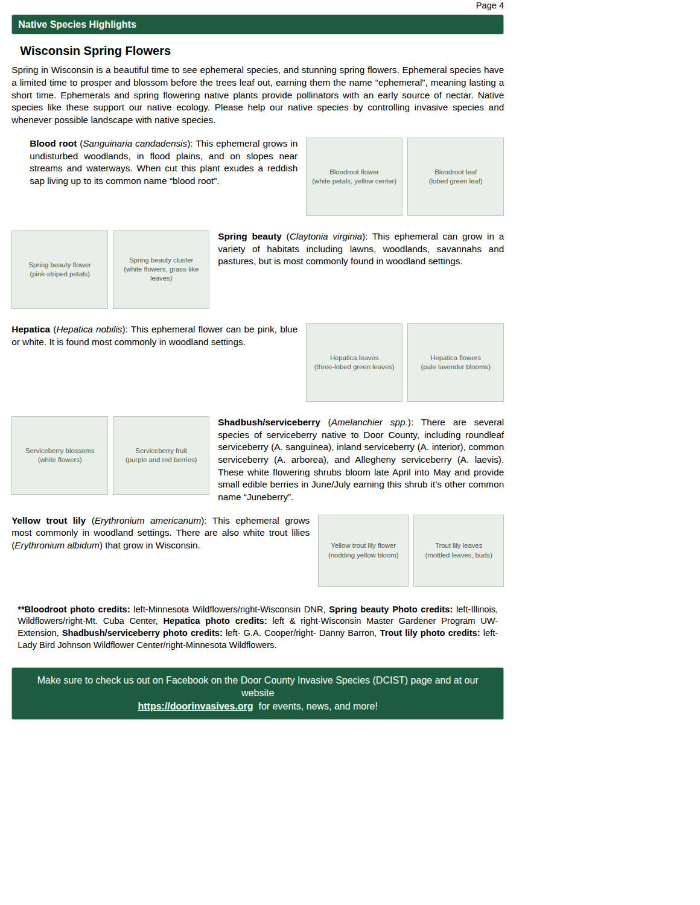Page 4
Native Species Highlights
Wisconsin Spring Flowers
Spring in Wisconsin is a beautiful time to see ephemeral species, and stunning spring flowers. Ephemeral species have a limited time to prosper and blossom before the trees leaf out, earning them the name “ephemeral”, meaning lasting a short time. Ephemerals and spring flowering native plants provide pollinators with an early source of nectar. Native species like these support our native ecology. Please help our native species by controlling invasive species and whenever possible landscape with native species.
Bloodroot flower
(white petals, yellow center)
Bloodroot leaf
(lobed green leaf)
Blood root (Sanguinaria candadensis): This ephemeral grows in undisturbed woodlands, in flood plains, and on slopes near streams and waterways. When cut this plant exudes a reddish sap living up to its common name “blood root”.
Spring beauty flower
(pink-striped petals)
Spring beauty cluster
(white flowers, grass-like leaves)
Spring beauty (Claytonia virginia): This ephemeral can grow in a variety of habitats including lawns, woodlands, savannahs and pastures, but is most commonly found in woodland settings.
Hepatica leaves
(three-lobed green leaves)
Hepatica flowers
(pale lavender blooms)
Hepatica (Hepatica nobilis): This ephemeral flower can be pink, blue or white. It is found most commonly in woodland settings.
Serviceberry blossoms
(white flowers)
Serviceberry fruit
(purple and red berries)
Shadbush/serviceberry (Amelanchier spp.): There are several species of serviceberry native to Door County, including roundleaf serviceberry (A. sanguinea), inland serviceberry (A. interior), common serviceberry (A. arborea), and Allegheny serviceberry (A. laevis). These white flowering shrubs bloom late April into May and provide small edible berries in June/July earning this shrub it’s other common name “Juneberry”.
Yellow trout lily flower
(nodding yellow bloom)
Trout lily leaves
(mottled leaves, buds)
Yellow trout lily (Erythronium americanum): This ephemeral grows most commonly in woodland settings. There are also white trout lilies (Erythronium albidum) that grow in Wisconsin.
**Bloodroot photo credits: left-Minnesota Wildflowers/right-Wisconsin DNR, Spring beauty Photo credits: left-Illinois, Wildflowers/right-Mt. Cuba Center, Hepatica photo credits: left & right-Wisconsin Master Gardener Program UW-Extension, Shadbush/serviceberry photo credits: left- G.A. Cooper/right- Danny Barron, Trout lily photo credits: left-Lady Bird Johnson Wildflower Center/right-Minnesota Wildflowers.
Make sure to check us out on Facebook on the Door County Invasive Species (DCIST) page and at our website
https://doorinvasives.org for events, news, and more!